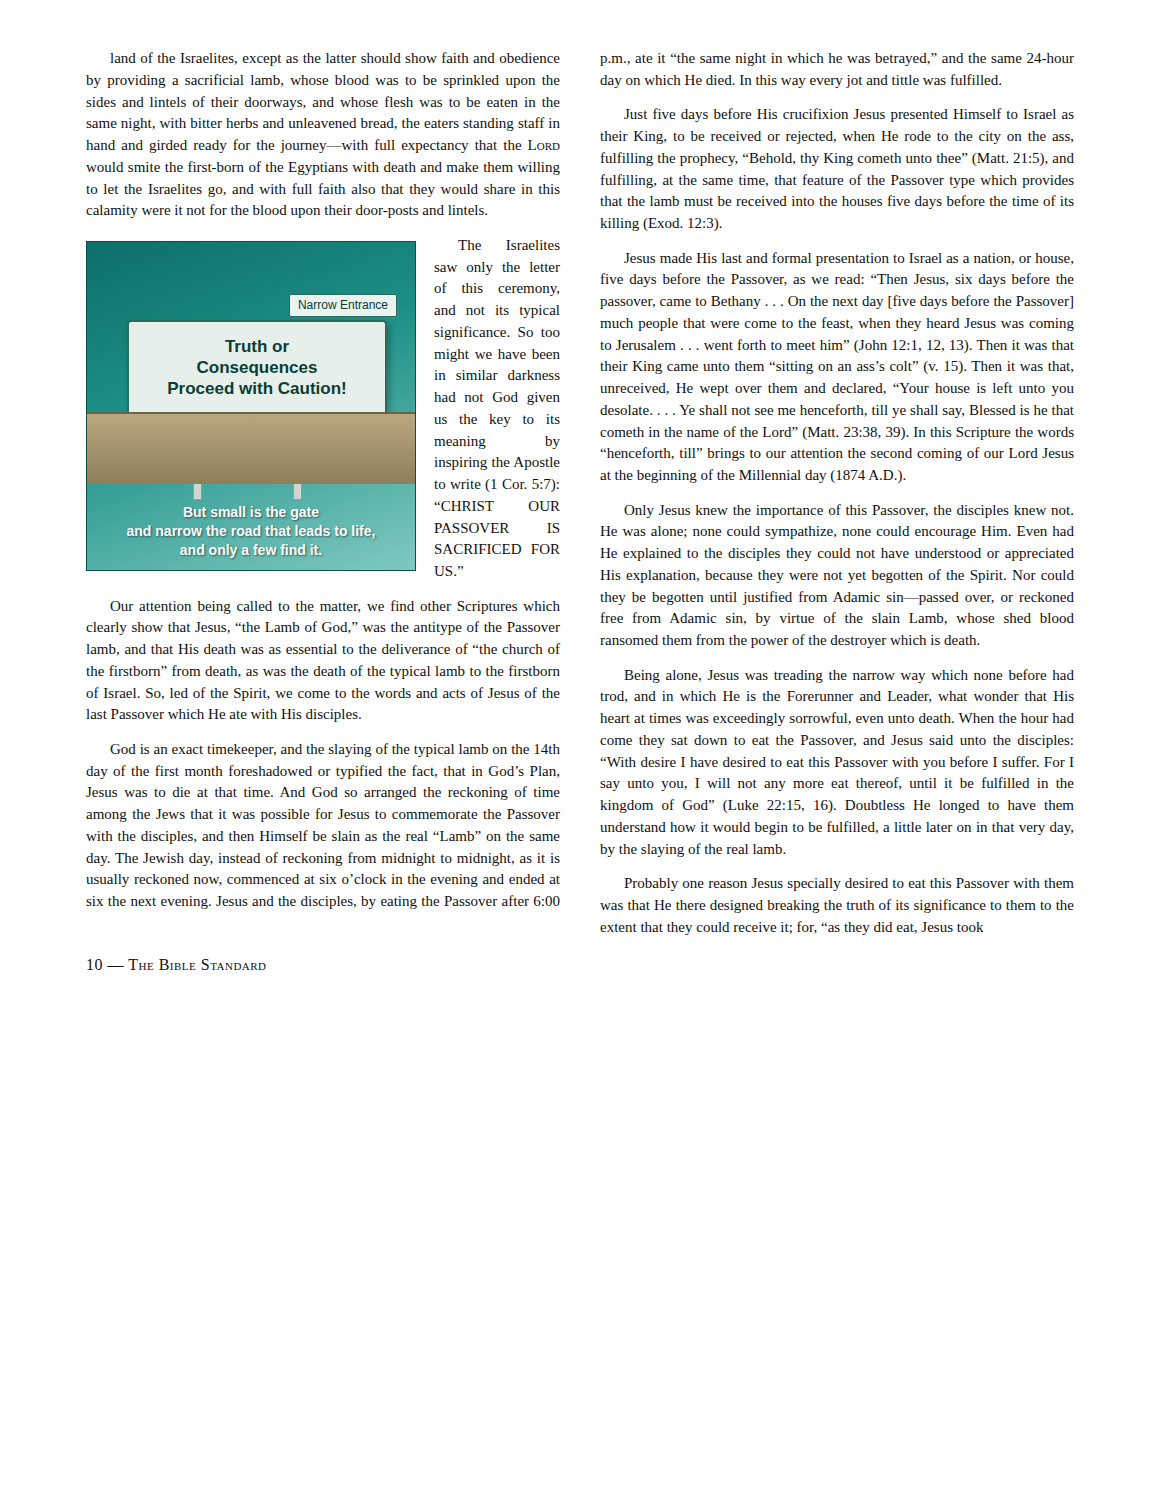land of the Israelites, except as the latter should show faith and obedience by providing a sacrificial lamb, whose blood was to be sprinkled upon the sides and lintels of their doorways, and whose flesh was to be eaten in the same night, with bitter herbs and unleavened bread, the eaters standing staff in hand and girded ready for the journey—with full expectancy that the Lord would smite the first-born of the Egyptians with death and make them willing to let the Israelites go, and with full faith also that they would share in this calamity were it not for the blood upon their door-posts and lintels.
Narrow Entrance
Truth or
Consequences
Proceed with Caution!
Matthew 7:14
But small is the gate
and narrow the road that leads to life,
and only a few find it.
The Israelites saw only the letter of this ceremony, and not its typical significance. So too might we have been in similar darkness had not God given us the key to its meaning by inspiring the Apostle to write (1 Cor. 5:7): “Christ our Passover is sacrificed for us.”
Our attention being called to the matter, we find other Scriptures which clearly show that Jesus, “the Lamb of God,” was the antitype of the Passover lamb, and that His death was as essential to the deliverance of “the church of the firstborn” from death, as was the death of the typical lamb to the firstborn of Israel. So, led of the Spirit, we come to the words and acts of Jesus of the last Passover which He ate with His disciples.
God is an exact timekeeper, and the slaying of the typical lamb on the 14th day of the first month foreshadowed or typified the fact, that in God’s Plan, Jesus was to die at that time. And God so arranged the reckoning of time among the Jews that it was possible for Jesus to commemorate the Passover with the disciples, and then Himself be slain as the real “Lamb” on the same day. The Jewish day, instead of reckoning from midnight to midnight, as it is usually reckoned now, commenced at six o’clock in the evening and ended at six the next evening. Jesus and the disciples, by eating the Passover after 6:00 p.m., ate it “the same night in which he was betrayed,” and the same 24-hour day on which He died. In this way every jot and tittle was fulfilled.
Just five days before His crucifixion Jesus presented Himself to Israel as their King, to be received or rejected, when He rode to the city on the ass, fulfilling the prophecy, “Behold, thy King cometh unto thee” (Matt. 21:5), and fulfilling, at the same time, that feature of the Passover type which provides that the lamb must be received into the houses five days before the time of its killing (Exod. 12:3).
Jesus made His last and formal presentation to Israel as a nation, or house, five days before the Passover, as we read: “Then Jesus, six days before the passover, came to Bethany . . . On the next day [five days before the Passover] much people that were come to the feast, when they heard Jesus was coming to Jerusalem . . . went forth to meet him” (John 12:1, 12, 13). Then it was that their King came unto them “sitting on an ass’s colt” (v. 15). Then it was that, unreceived, He wept over them and declared, “Your house is left unto you desolate. . . . Ye shall not see me henceforth, till ye shall say, Blessed is he that cometh in the name of the Lord” (Matt. 23:38, 39). In this Scripture the words “henceforth, till” brings to our attention the second coming of our Lord Jesus at the beginning of the Millennial day (1874 A.D.).
Only Jesus knew the importance of this Passover, the disciples knew not. He was alone; none could sympathize, none could encourage Him. Even had He explained to the disciples they could not have understood or appreciated His explanation, because they were not yet begotten of the Spirit. Nor could they be begotten until justified from Adamic sin—passed over, or reckoned free from Adamic sin, by virtue of the slain Lamb, whose shed blood ransomed them from the power of the destroyer which is death.
Being alone, Jesus was treading the narrow way which none before had trod, and in which He is the Forerunner and Leader, what wonder that His heart at times was exceedingly sorrowful, even unto death. When the hour had come they sat down to eat the Passover, and Jesus said unto the disciples: “With desire I have desired to eat this Passover with you before I suffer. For I say unto you, I will not any more eat thereof, until it be fulfilled in the kingdom of God” (Luke 22:15, 16). Doubtless He longed to have them understand how it would begin to be fulfilled, a little later on in that very day, by the slaying of the real lamb.
Probably one reason Jesus specially desired to eat this Passover with them was that He there designed breaking the truth of its significance to them to the extent that they could receive it; for, “as they did eat, Jesus took
10 — The Bible Standard